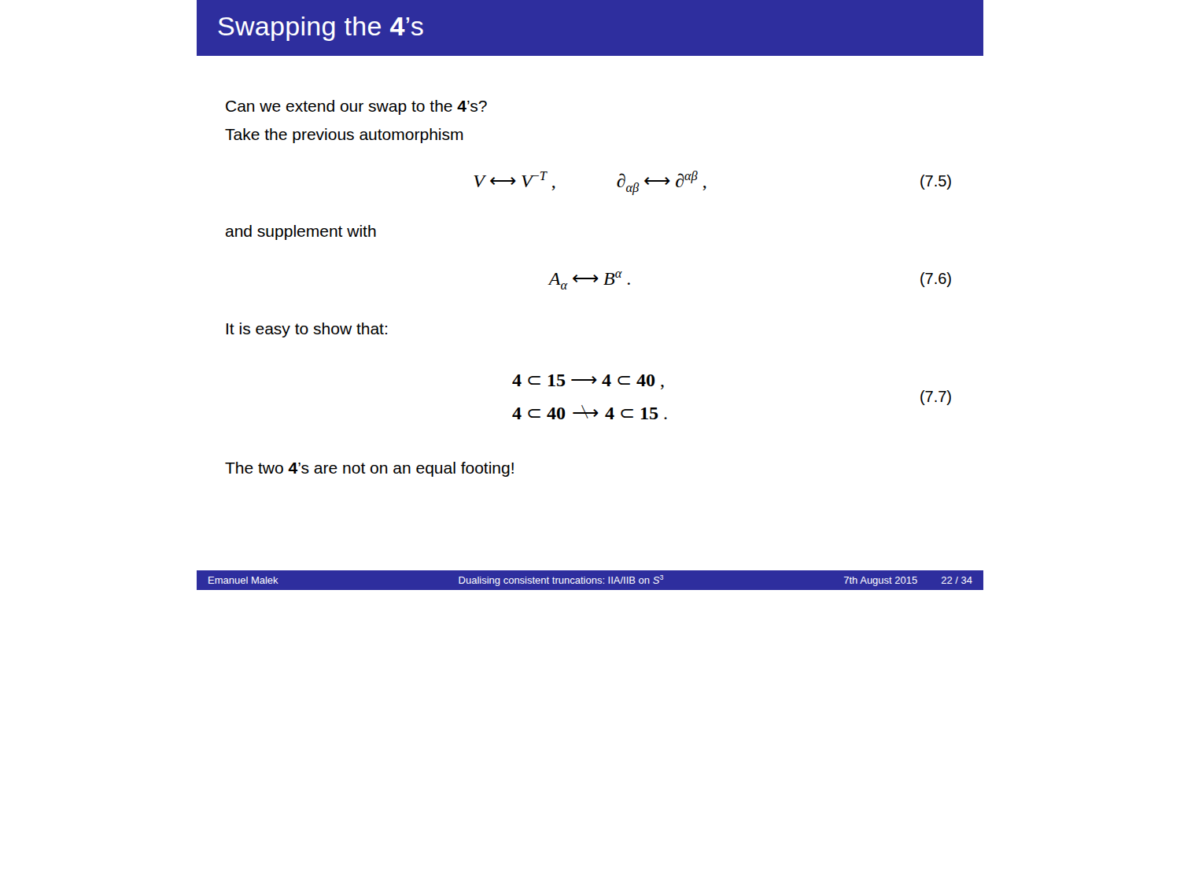Swapping the 4’s
Can we extend our swap to the 4’s?
Take the previous automorphism
V ⟷ V−T , ∂αβ ⟷ ∂αβ , (7.5)
and supplement with
Aα ⟷ Bα . (7.6)
It is easy to show that:
4 ⊂ 15 ⟶ 4 ⊂ 40 ,
4 ⊂ 40 ⟶∕ 4 ⊂ 15 .
(7.7)
The two 4’s are not on an equal footing!
Emanuel Malek Dualising consistent truncations: IIA/IIB on S3 7th August 2015 22 / 34